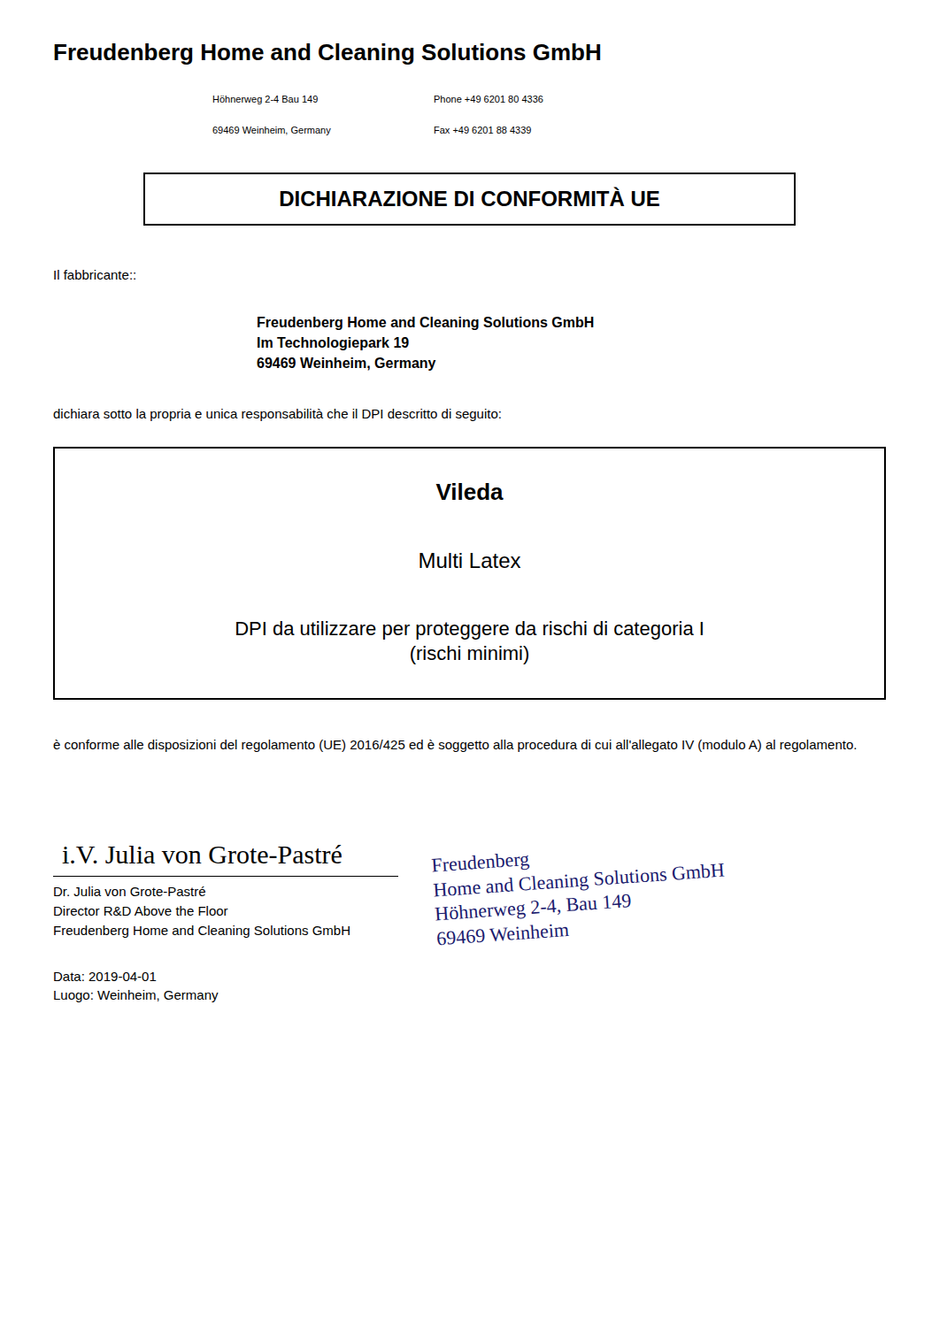Freudenberg Home and Cleaning Solutions GmbH
Höhnerweg 2-4 Bau 149
Phone +49 6201 80 4336
69469 Weinheim, Germany
Fax +49 6201 88 4339
DICHIARAZIONE DI CONFORMITÀ UE
Il fabbricante::
Freudenberg Home and Cleaning Solutions GmbH
Im Technologiepark 19
69469 Weinheim, Germany
dichiara sotto la propria e unica responsabilità che il DPI descritto di seguito:
Vileda
Multi Latex
DPI da utilizzare per proteggere da rischi di categoria I
(rischi minimi)
è conforme alle disposizioni del regolamento (UE) 2016/425 ed è soggetto alla procedura di cui all'allegato IV (modulo A) al regolamento.
i.V. Julia von Grote-Pastré
Freudenberg
Home and Cleaning Solutions GmbH
Höhnerweg 2-4, Bau 149
69469 Weinheim
Dr. Julia von Grote-Pastré
Director R&D Above the Floor
Freudenberg Home and Cleaning Solutions GmbH
Data: 2019-04-01
Luogo: Weinheim, Germany